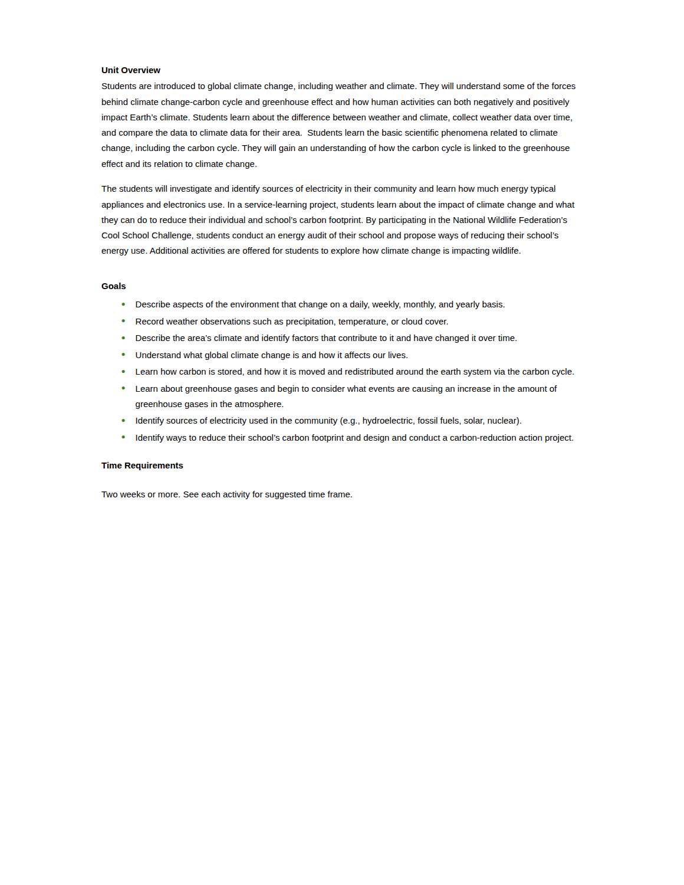Unit Overview
Students are introduced to global climate change, including weather and climate. They will understand some of the forces behind climate change-carbon cycle and greenhouse effect and how human activities can both negatively and positively impact Earth’s climate. Students learn about the difference between weather and climate, collect weather data over time, and compare the data to climate data for their area. Students learn the basic scientific phenomena related to climate change, including the carbon cycle. They will gain an understanding of how the carbon cycle is linked to the greenhouse effect and its relation to climate change.
The students will investigate and identify sources of electricity in their community and learn how much energy typical appliances and electronics use. In a service-learning project, students learn about the impact of climate change and what they can do to reduce their individual and school’s carbon footprint. By participating in the National Wildlife Federation’s Cool School Challenge, students conduct an energy audit of their school and propose ways of reducing their school’s energy use. Additional activities are offered for students to explore how climate change is impacting wildlife.
Goals
Describe aspects of the environment that change on a daily, weekly, monthly, and yearly basis.
Record weather observations such as precipitation, temperature, or cloud cover.
Describe the area’s climate and identify factors that contribute to it and have changed it over time.
Understand what global climate change is and how it affects our lives.
Learn how carbon is stored, and how it is moved and redistributed around the earth system via the carbon cycle.
Learn about greenhouse gases and begin to consider what events are causing an increase in the amount of greenhouse gases in the atmosphere.
Identify sources of electricity used in the community (e.g., hydroelectric, fossil fuels, solar, nuclear).
Identify ways to reduce their school’s carbon footprint and design and conduct a carbon-reduction action project.
Time Requirements
Two weeks or more. See each activity for suggested time frame.